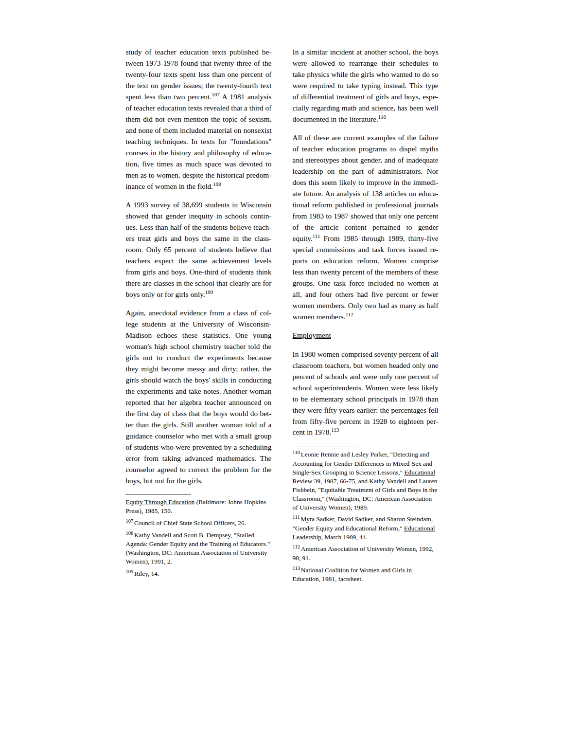study of teacher education texts published between 1973-1978 found that twenty-three of the twenty-four texts spent less than one percent of the text on gender issues; the twenty-fourth text spent less than two percent.107 A 1981 analysis of teacher education texts revealed that a third of them did not even mention the topic of sexism, and none of them included material on nonsexist teaching techniques. In texts for "foundations" courses in the history and philosophy of education, five times as much space was devoted to men as to women, despite the historical predominance of women in the field.108
A 1993 survey of 38,699 students in Wisconsin showed that gender inequity in schools continues. Less than half of the students believe teachers treat girls and boys the same in the classroom. Only 65 percent of students believe that teachers expect the same achievement levels from girls and boys. One-third of students think there are classes in the school that clearly are for boys only or for girls only.109
Again, anecdotal evidence from a class of college students at the University of Wisconsin-Madison echoes these statistics. One young woman's high school chemistry teacher told the girls not to conduct the experiments because they might become messy and dirty; rather, the girls should watch the boys' skills in conducting the experiments and take notes. Another woman reported that her algebra teacher announced on the first day of class that the boys would do better than the girls. Still another woman told of a guidance counselor who met with a small group of students who were prevented by a scheduling error from taking advanced mathematics. The counselor agreed to correct the problem for the boys, but not for the girls.
Equity Through Education (Baltimore: Johns Hopkins Press), 1985, 150.
107 Council of Chief State School Officers, 26.
108 Kathy Vandell and Scott B. Dempsey, "Stalled Agenda: Gender Equity and the Training of Educators." (Washington, DC: American Association of University Women), 1991, 2.
109 Riley, 14.
In a similar incident at another school, the boys were allowed to rearrange their schedules to take physics while the girls who wanted to do so were required to take typing instead. This type of differential treatment of girls and boys, especially regarding math and science, has been well documented in the literature.110
All of these are current examples of the failure of teacher education programs to dispel myths and stereotypes about gender, and of inadequate leadership on the part of administrators. Nor does this seem likely to improve in the immediate future. An analysis of 138 articles on educational reform published in professional journals from 1983 to 1987 showed that only one percent of the article content pertained to gender equity.111 From 1985 through 1989, thirty-five special commissions and task forces issued reports on education reform. Women comprise less than twenty percent of the members of these groups. One task force included no women at all, and four others had five percent or fewer women members. Only two had as many as half women members.112
Employment
In 1980 women comprised seventy percent of all classroom teachers, but women headed only one percent of schools and were only one percent of school superintendents. Women were less likely to be elementary school principals in 1978 than they were fifty years earlier: the percentages fell from fifty-five percent in 1928 to eighteen percent in 1978.113
110 Leonie Rennie and Lesley Parker, "Detecting and Accounting for Gender Differences in Mixed-Sex and Single-Sex Grouping in Science Lessons," Educational Review 39, 1987, 66-75, and Kathy Vandell and Lauren Fishbein, "Equitable Treatment of Girls and Boys in the Classroom," (Washington, DC: American Association of University Women), 1989.
111 Myra Sadker, David Sadker, and Sharon Steindam, "Gender Equity and Educational Reform," Educational Leadership, March 1989, 44.
112 American Association of University Women, 1992, 90, 91.
113 National Coalition for Women and Girls in Education, 1981, factsheet.